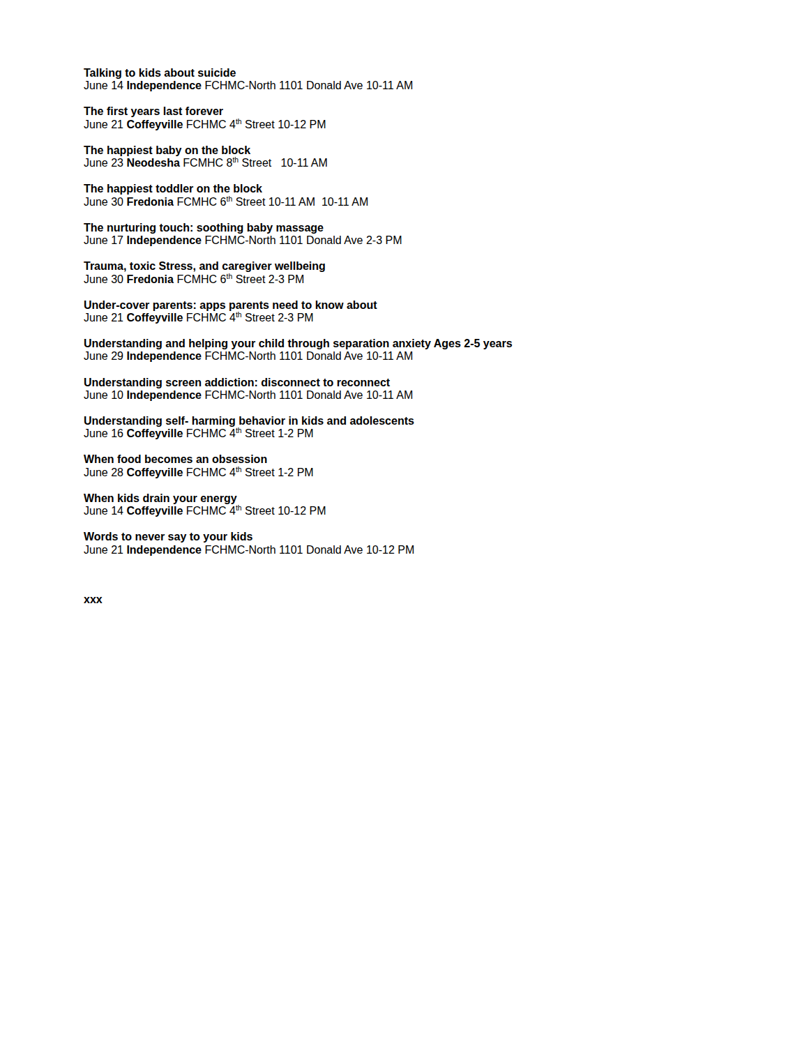Talking to kids about suicide
June 14 Independence FCHMC-North 1101 Donald Ave 10-11 AM
The first years last forever
June 21 Coffeyville FCHMC 4th Street 10-12 PM
The happiest baby on the block
June 23 Neodesha FCMHC 8th Street 10-11 AM
The happiest toddler on the block
June 30 Fredonia FCMHC 6th Street 10-11 AM 10-11 AM
The nurturing touch: soothing baby massage
June 17 Independence FCHMC-North 1101 Donald Ave 2-3 PM
Trauma, toxic Stress, and caregiver wellbeing
June 30 Fredonia FCMHC 6th Street 2-3 PM
Under-cover parents: apps parents need to know about
June 21 Coffeyville FCHMC 4th Street 2-3 PM
Understanding and helping your child through separation anxiety Ages 2-5 years
June 29 Independence FCHMC-North 1101 Donald Ave 10-11 AM
Understanding screen addiction: disconnect to reconnect
June 10 Independence FCHMC-North 1101 Donald Ave 10-11 AM
Understanding self- harming behavior in kids and adolescents
June 16 Coffeyville FCHMC 4th Street 1-2 PM
When food becomes an obsession
June 28 Coffeyville FCHMC 4th Street 1-2 PM
When kids drain your energy
June 14 Coffeyville FCHMC 4th Street 10-12 PM
Words to never say to your kids
June 21 Independence FCHMC-North 1101 Donald Ave 10-12 PM
xxx